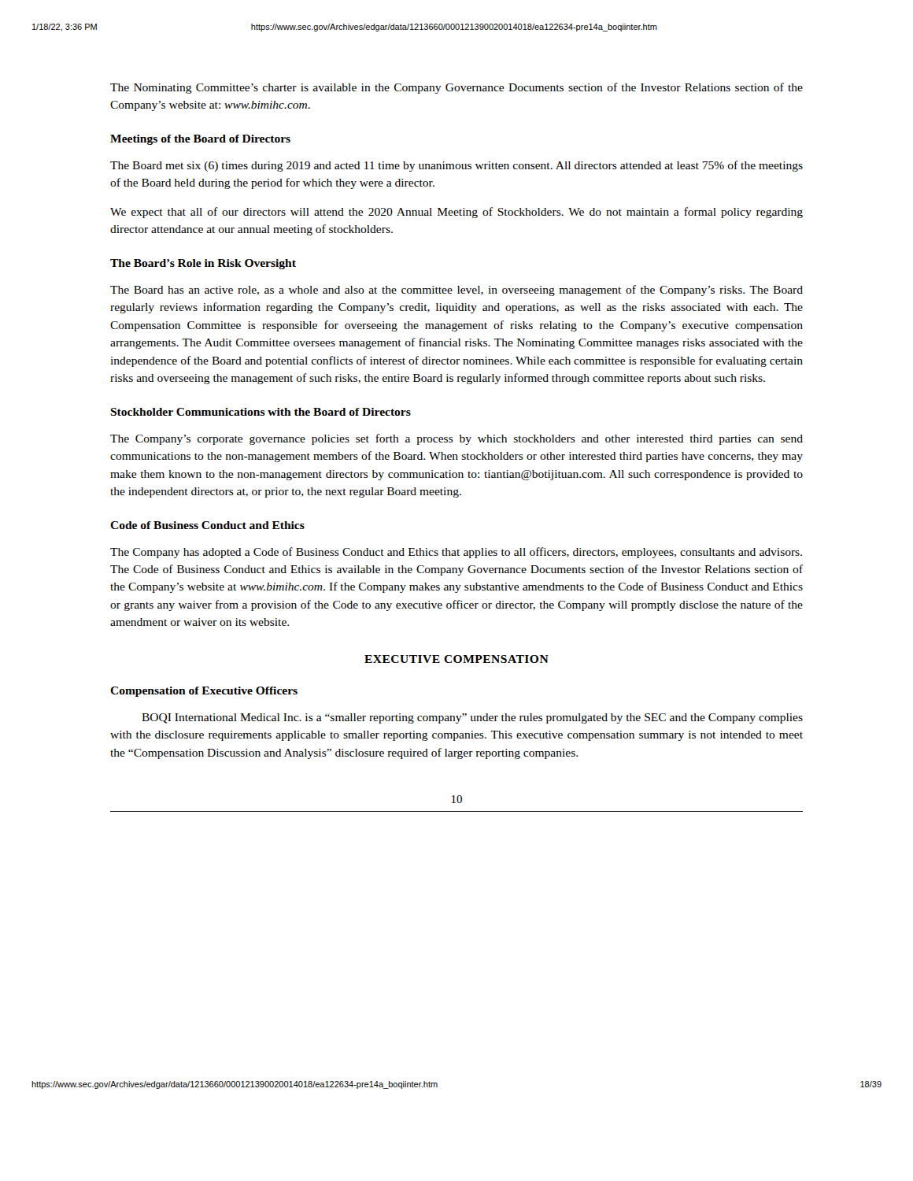1/18/22, 3:36 PM
https://www.sec.gov/Archives/edgar/data/1213660/000121390020014018/ea122634-pre14a_boqiinter.htm
The Nominating Committee’s charter is available in the Company Governance Documents section of the Investor Relations section of the Company’s website at: www.bimihc.com.
Meetings of the Board of Directors
The Board met six (6) times during 2019 and acted 11 time by unanimous written consent. All directors attended at least 75% of the meetings of the Board held during the period for which they were a director.
We expect that all of our directors will attend the 2020 Annual Meeting of Stockholders. We do not maintain a formal policy regarding director attendance at our annual meeting of stockholders.
The Board’s Role in Risk Oversight
The Board has an active role, as a whole and also at the committee level, in overseeing management of the Company’s risks. The Board regularly reviews information regarding the Company’s credit, liquidity and operations, as well as the risks associated with each. The Compensation Committee is responsible for overseeing the management of risks relating to the Company’s executive compensation arrangements. The Audit Committee oversees management of financial risks. The Nominating Committee manages risks associated with the independence of the Board and potential conflicts of interest of director nominees. While each committee is responsible for evaluating certain risks and overseeing the management of such risks, the entire Board is regularly informed through committee reports about such risks.
Stockholder Communications with the Board of Directors
The Company’s corporate governance policies set forth a process by which stockholders and other interested third parties can send communications to the non-management members of the Board. When stockholders or other interested third parties have concerns, they may make them known to the non-management directors by communication to: tiantian@botijituan.com. All such correspondence is provided to the independent directors at, or prior to, the next regular Board meeting.
Code of Business Conduct and Ethics
The Company has adopted a Code of Business Conduct and Ethics that applies to all officers, directors, employees, consultants and advisors. The Code of Business Conduct and Ethics is available in the Company Governance Documents section of the Investor Relations section of the Company’s website at www.bimihc.com. If the Company makes any substantive amendments to the Code of Business Conduct and Ethics or grants any waiver from a provision of the Code to any executive officer or director, the Company will promptly disclose the nature of the amendment or waiver on its website.
EXECUTIVE COMPENSATION
Compensation of Executive Officers
BOQI International Medical Inc. is a “smaller reporting company” under the rules promulgated by the SEC and the Company complies with the disclosure requirements applicable to smaller reporting companies. This executive compensation summary is not intended to meet the “Compensation Discussion and Analysis” disclosure required of larger reporting companies.
10
https://www.sec.gov/Archives/edgar/data/1213660/000121390020014018/ea122634-pre14a_boqiinter.htm
18/39